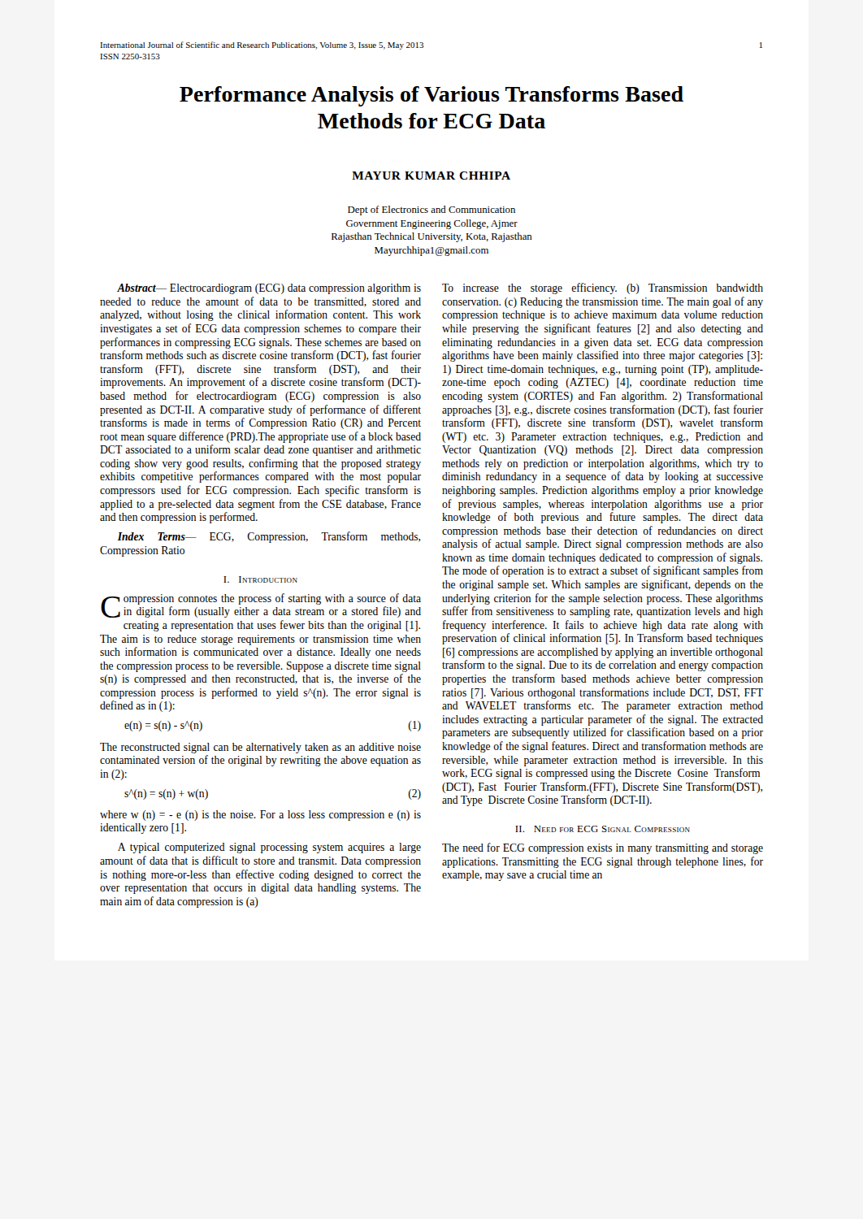International Journal of Scientific and Research Publications, Volume 3, Issue 5, May 2013
ISSN 2250-3153 1
Performance Analysis of Various Transforms Based
Methods for ECG Data
MAYUR KUMAR CHHIPA
Dept of Electronics and Communication
Government Engineering College, Ajmer
Rajasthan Technical University, Kota, Rajasthan
Mayurchhipa1@gmail.com
Abstract— Electrocardiogram (ECG) data compression algorithm is needed to reduce the amount of data to be transmitted, stored and analyzed, without losing the clinical information content. This work investigates a set of ECG data compression schemes to compare their performances in compressing ECG signals. These schemes are based on transform methods such as discrete cosine transform (DCT), fast fourier transform (FFT), discrete sine transform (DST), and their improvements. An improvement of a discrete cosine transform (DCT)-based method for electrocardiogram (ECG) compression is also presented as DCT-II. A comparative study of performance of different transforms is made in terms of Compression Ratio (CR) and Percent root mean square difference (PRD).The appropriate use of a block based DCT associated to a uniform scalar dead zone quantiser and arithmetic coding show very good results, confirming that the proposed strategy exhibits competitive performances compared with the most popular compressors used for ECG compression. Each specific transform is applied to a pre-selected data segment from the CSE database, France and then compression is performed.
Index Terms— ECG, Compression, Transform methods, Compression Ratio
I. Introduction
Compression connotes the process of starting with a source of data in digital form (usually either a data stream or a stored file) and creating a representation that uses fewer bits than the original [1]. The aim is to reduce storage requirements or transmission time when such information is communicated over a distance. Ideally one needs the compression process to be reversible. Suppose a discrete time signal s(n) is compressed and then reconstructed, that is, the inverse of the compression process is performed to yield s^(n). The error signal is defined as in (1):
e(n) = s(n) - s^(n)(1)
The reconstructed signal can be alternatively taken as an additive noise contaminated version of the original by rewriting the above equation as in (2):
s^(n) = s(n) + w(n)(2)
where w (n) = - e (n) is the noise. For a loss less compression e (n) is identically zero [1].
A typical computerized signal processing system acquires a large amount of data that is difficult to store and transmit. Data compression is nothing more-or-less than effective coding designed to correct the over representation that occurs in digital data handling systems. The main aim of data compression is (a)
To increase the storage efficiency. (b) Transmission bandwidth conservation. (c) Reducing the transmission time. The main goal of any compression technique is to achieve maximum data volume reduction while preserving the significant features [2] and also detecting and eliminating redundancies in a given data set. ECG data compression algorithms have been mainly classified into three major categories [3]: 1) Direct time-domain techniques, e.g., turning point (TP), amplitude-zone-time epoch coding (AZTEC) [4], coordinate reduction time encoding system (CORTES) and Fan algorithm. 2) Transformational approaches [3], e.g., discrete cosines transformation (DCT), fast fourier transform (FFT), discrete sine transform (DST), wavelet transform (WT) etc. 3) Parameter extraction techniques, e.g., Prediction and Vector Quantization (VQ) methods [2]. Direct data compression methods rely on prediction or interpolation algorithms, which try to diminish redundancy in a sequence of data by looking at successive neighboring samples. Prediction algorithms employ a prior knowledge of previous samples, whereas interpolation algorithms use a prior knowledge of both previous and future samples. The direct data compression methods base their detection of redundancies on direct analysis of actual sample. Direct signal compression methods are also known as time domain techniques dedicated to compression of signals. The mode of operation is to extract a subset of significant samples from the original sample set. Which samples are significant, depends on the underlying criterion for the sample selection process. These algorithms suffer from sensitiveness to sampling rate, quantization levels and high frequency interference. It fails to achieve high data rate along with preservation of clinical information [5]. In Transform based techniques [6] compressions are accomplished by applying an invertible orthogonal transform to the signal. Due to its de correlation and energy compaction properties the transform based methods achieve better compression ratios [7]. Various orthogonal transformations include DCT, DST, FFT and WAVELET transforms etc. The parameter extraction method includes extracting a particular parameter of the signal. The extracted parameters are subsequently utilized for classification based on a prior knowledge of the signal features. Direct and transformation methods are reversible, while parameter extraction method is irreversible. In this work, ECG signal is compressed using the Discrete Cosine Transform (DCT), Fast Fourier Transform.(FFT), Discrete Sine Transform(DST), and Type Discrete Cosine Transform (DCT-II).
II. Need for ECG Signal Compression
The need for ECG compression exists in many transmitting and storage applications. Transmitting the ECG signal through telephone lines, for example, may save a crucial time an